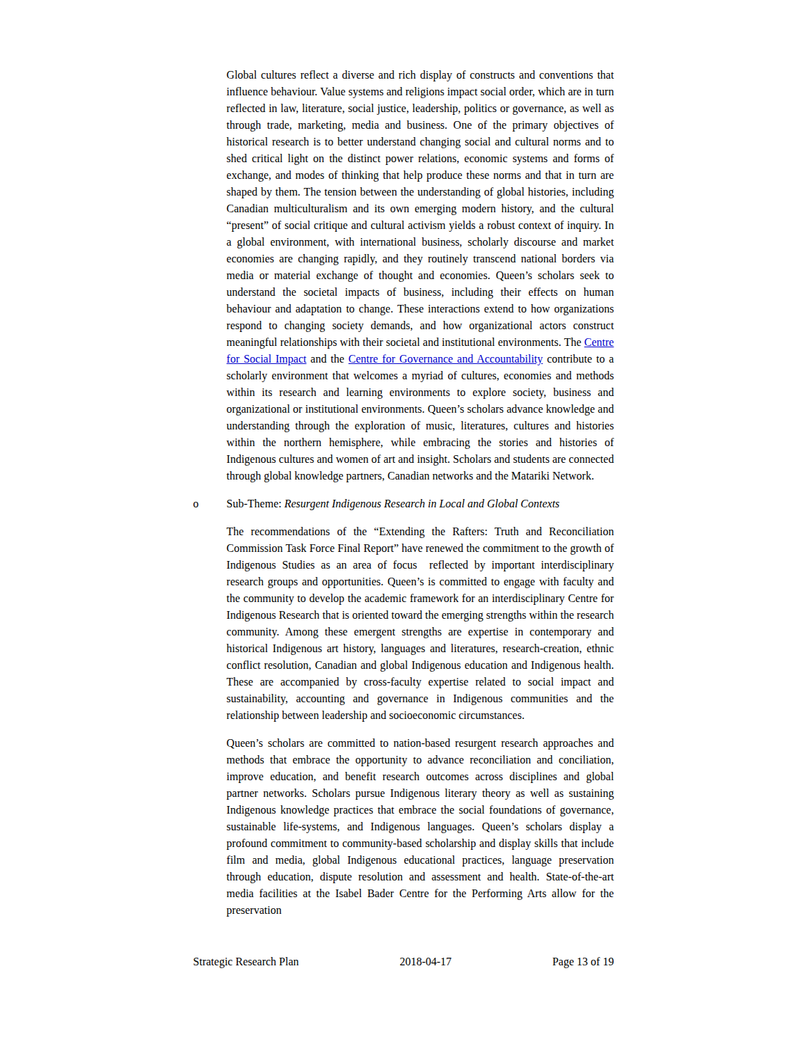Global cultures reflect a diverse and rich display of constructs and conventions that influence behaviour. Value systems and religions impact social order, which are in turn reflected in law, literature, social justice, leadership, politics or governance, as well as through trade, marketing, media and business. One of the primary objectives of historical research is to better understand changing social and cultural norms and to shed critical light on the distinct power relations, economic systems and forms of exchange, and modes of thinking that help produce these norms and that in turn are shaped by them. The tension between the understanding of global histories, including Canadian multiculturalism and its own emerging modern history, and the cultural “present” of social critique and cultural activism yields a robust context of inquiry. In a global environment, with international business, scholarly discourse and market economies are changing rapidly, and they routinely transcend national borders via media or material exchange of thought and economies. Queen’s scholars seek to understand the societal impacts of business, including their effects on human behaviour and adaptation to change. These interactions extend to how organizations respond to changing society demands, and how organizational actors construct meaningful relationships with their societal and institutional environments. The Centre for Social Impact and the Centre for Governance and Accountability contribute to a scholarly environment that welcomes a myriad of cultures, economies and methods within its research and learning environments to explore society, business and organizational or institutional environments. Queen’s scholars advance knowledge and understanding through the exploration of music, literatures, cultures and histories within the northern hemisphere, while embracing the stories and histories of Indigenous cultures and women of art and insight. Scholars and students are connected through global knowledge partners, Canadian networks and the Matariki Network.
o
Sub-Theme: Resurgent Indigenous Research in Local and Global Contexts
The recommendations of the “Extending the Rafters: Truth and Reconciliation Commission Task Force Final Report” have renewed the commitment to the growth of Indigenous Studies as an area of focus reflected by important interdisciplinary research groups and opportunities. Queen’s is committed to engage with faculty and the community to develop the academic framework for an interdisciplinary Centre for Indigenous Research that is oriented toward the emerging strengths within the research community. Among these emergent strengths are expertise in contemporary and historical Indigenous art history, languages and literatures, research-creation, ethnic conflict resolution, Canadian and global Indigenous education and Indigenous health. These are accompanied by cross-faculty expertise related to social impact and sustainability, accounting and governance in Indigenous communities and the relationship between leadership and socioeconomic circumstances.
Queen’s scholars are committed to nation-based resurgent research approaches and methods that embrace the opportunity to advance reconciliation and conciliation, improve education, and benefit research outcomes across disciplines and global partner networks. Scholars pursue Indigenous literary theory as well as sustaining Indigenous knowledge practices that embrace the social foundations of governance, sustainable life-systems, and Indigenous languages. Queen’s scholars display a profound commitment to community-based scholarship and display skills that include film and media, global Indigenous educational practices, language preservation through education, dispute resolution and assessment and health. State-of-the-art media facilities at the Isabel Bader Centre for the Performing Arts allow for the preservation
Strategic Research Plan
2018-04-17
Page 13 of 19